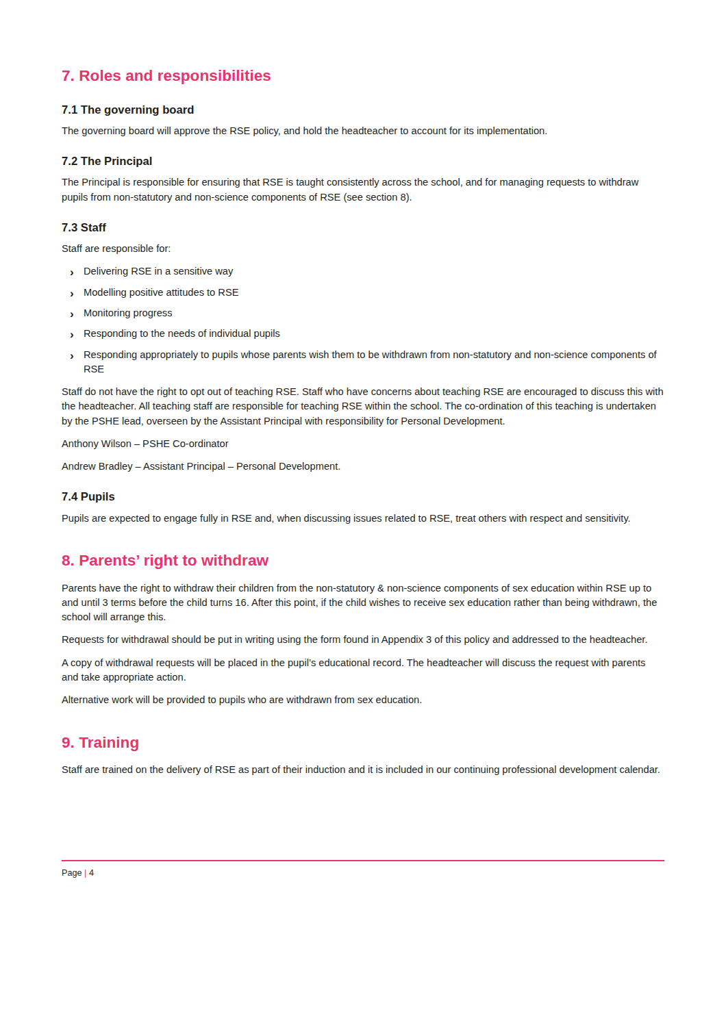7. Roles and responsibilities
7.1 The governing board
The governing board will approve the RSE policy, and hold the headteacher to account for its implementation.
7.2 The Principal
The Principal is responsible for ensuring that RSE is taught consistently across the school, and for managing requests to withdraw pupils from non-statutory and non-science components of RSE (see section 8).
7.3 Staff
Staff are responsible for:
Delivering RSE in a sensitive way
Modelling positive attitudes to RSE
Monitoring progress
Responding to the needs of individual pupils
Responding appropriately to pupils whose parents wish them to be withdrawn from non-statutory and non-science components of RSE
Staff do not have the right to opt out of teaching RSE. Staff who have concerns about teaching RSE are encouraged to discuss this with the headteacher. All teaching staff are responsible for teaching RSE within the school. The co-ordination of this teaching is undertaken by the PSHE lead, overseen by the Assistant Principal with responsibility for Personal Development.
Anthony Wilson – PSHE Co-ordinator
Andrew Bradley – Assistant Principal – Personal Development.
7.4 Pupils
Pupils are expected to engage fully in RSE and, when discussing issues related to RSE, treat others with respect and sensitivity.
8. Parents’ right to withdraw
Parents have the right to withdraw their children from the non-statutory & non-science components of sex education within RSE up to and until 3 terms before the child turns 16. After this point, if the child wishes to receive sex education rather than being withdrawn, the school will arrange this.
Requests for withdrawal should be put in writing using the form found in Appendix 3 of this policy and addressed to the headteacher.
A copy of withdrawal requests will be placed in the pupil’s educational record. The headteacher will discuss the request with parents and take appropriate action.
Alternative work will be provided to pupils who are withdrawn from sex education.
9. Training
Staff are trained on the delivery of RSE as part of their induction and it is included in our continuing professional development calendar.
Page | 4